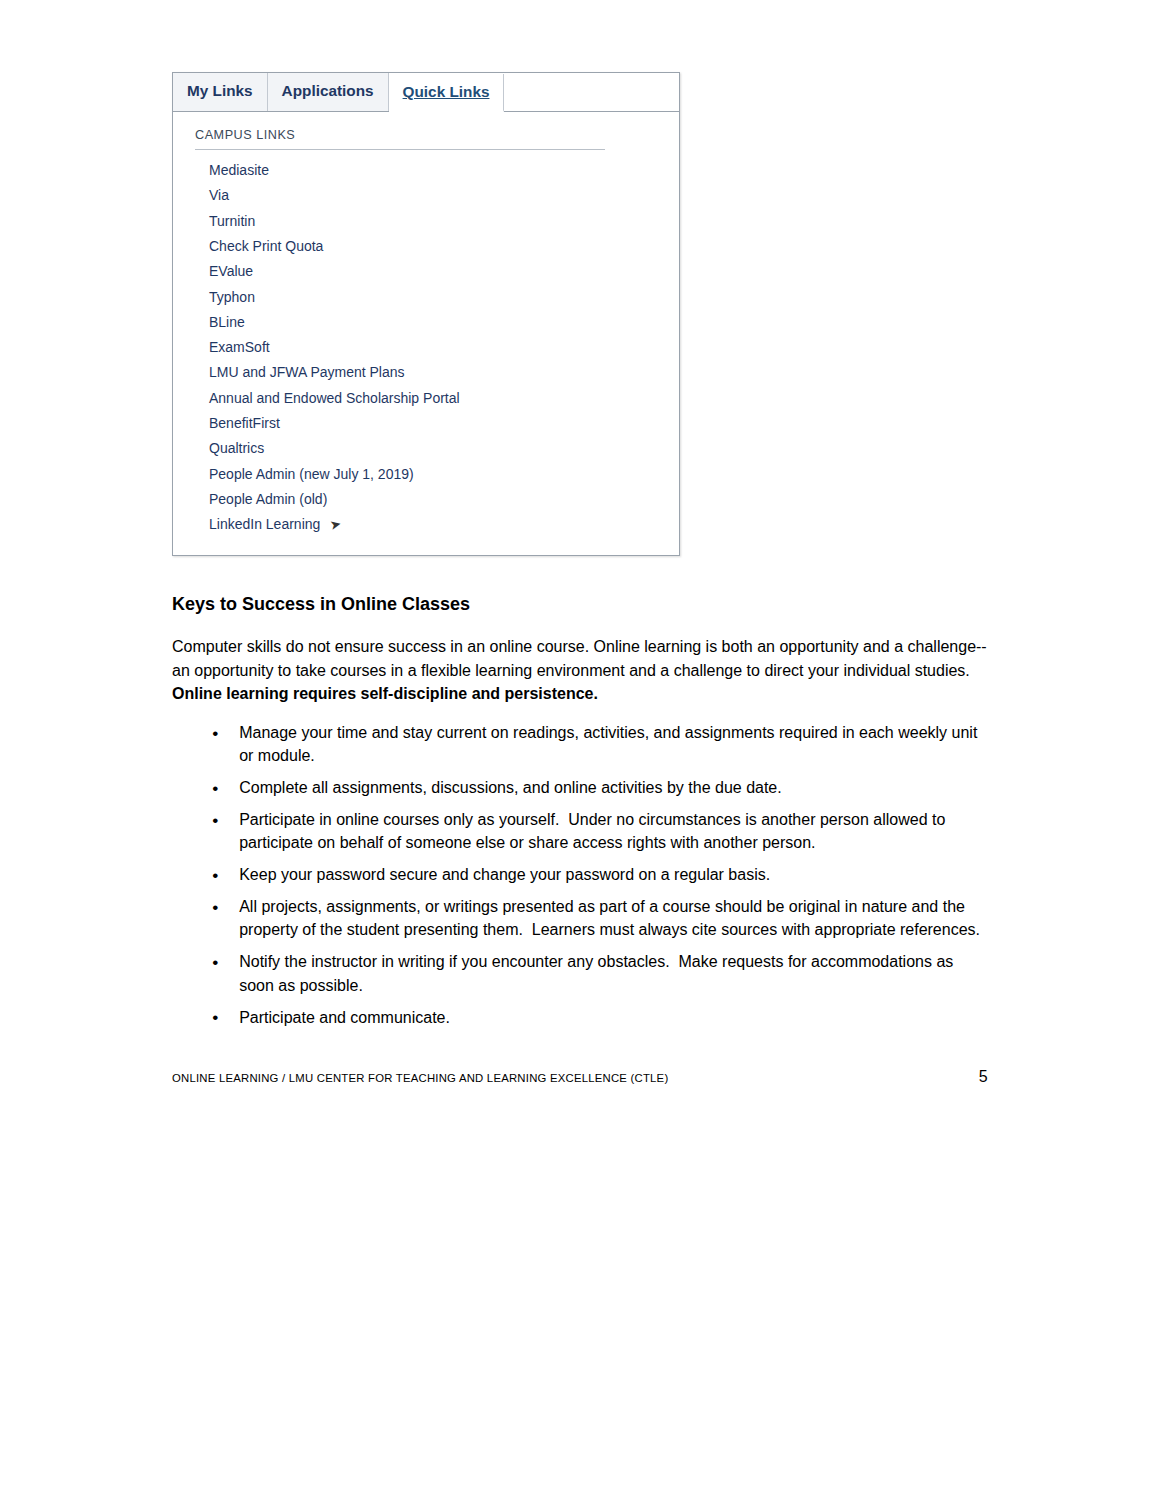My Links
Applications
Quick Links
CAMPUS LINKS
Mediasite
Via
Turnitin
Check Print Quota
EValue
Typhon
BLine
ExamSoft
LMU and JFWA Payment Plans
Annual and Endowed Scholarship Portal
BenefitFirst
Qualtrics
People Admin (new July 1, 2019)
People Admin (old)
LinkedIn Learning ➤
Keys to Success in Online Classes
Computer skills do not ensure success in an online course. Online learning is both an opportunity and a challenge--an opportunity to take courses in a flexible learning environment and a challenge to direct your individual studies. Online learning requires self-discipline and persistence.
Manage your time and stay current on readings, activities, and assignments required in each weekly unit or module.
Complete all assignments, discussions, and online activities by the due date.
Participate in online courses only as yourself. Under no circumstances is another person allowed to participate on behalf of someone else or share access rights with another person.
Keep your password secure and change your password on a regular basis.
All projects, assignments, or writings presented as part of a course should be original in nature and the property of the student presenting them. Learners must always cite sources with appropriate references.
Notify the instructor in writing if you encounter any obstacles. Make requests for accommodations as soon as possible.
Participate and communicate.
ONLINE LEARNING / LMU CENTER FOR TEACHING AND LEARNING EXCELLENCE (CTLE) 5